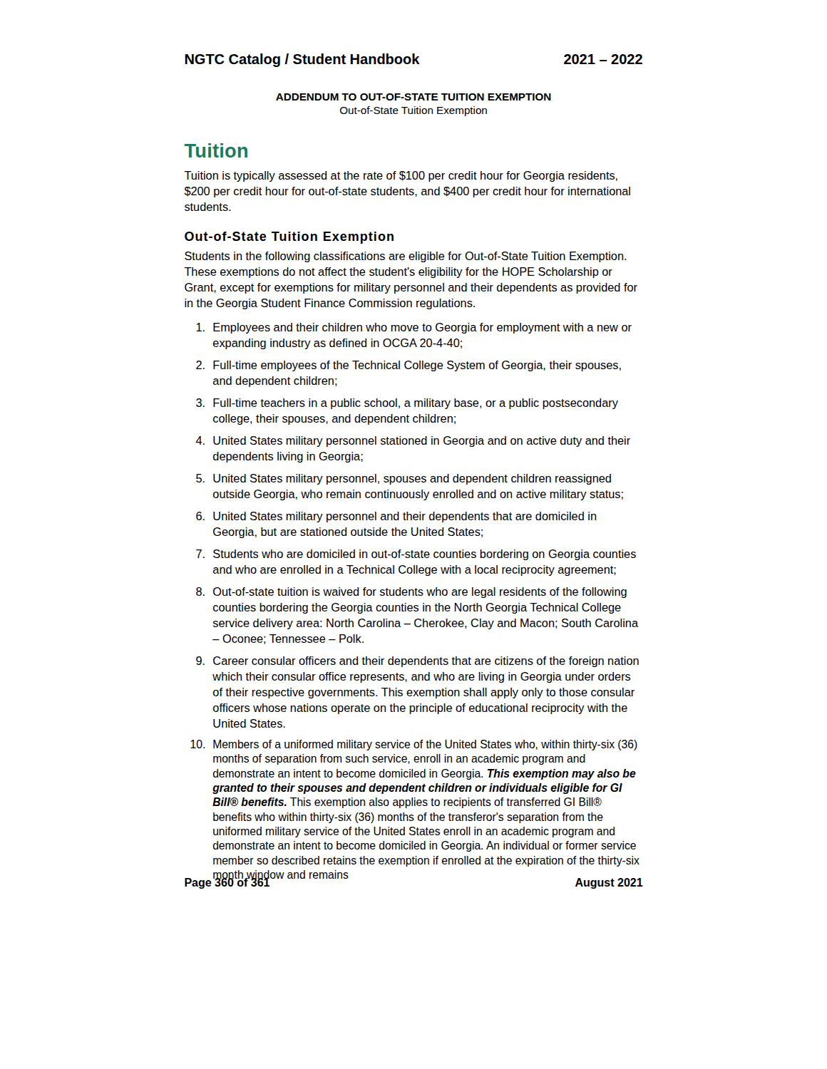NGTC Catalog / Student Handbook 2021 – 2022
ADDENDUM TO OUT-OF-STATE TUITION EXEMPTION
Out-of-State Tuition Exemption
Tuition
Tuition is typically assessed at the rate of $100 per credit hour for Georgia residents, $200 per credit hour for out-of-state students, and $400 per credit hour for international students.
Out-of-State Tuition Exemption
Students in the following classifications are eligible for Out-of-State Tuition Exemption. These exemptions do not affect the student's eligibility for the HOPE Scholarship or Grant, except for exemptions for military personnel and their dependents as provided for in the Georgia Student Finance Commission regulations.
Employees and their children who move to Georgia for employment with a new or expanding industry as defined in OCGA 20-4-40;
Full-time employees of the Technical College System of Georgia, their spouses, and dependent children;
Full-time teachers in a public school, a military base, or a public postsecondary college, their spouses, and dependent children;
United States military personnel stationed in Georgia and on active duty and their dependents living in Georgia;
United States military personnel, spouses and dependent children reassigned outside Georgia, who remain continuously enrolled and on active military status;
United States military personnel and their dependents that are domiciled in Georgia, but are stationed outside the United States;
Students who are domiciled in out-of-state counties bordering on Georgia counties and who are enrolled in a Technical College with a local reciprocity agreement;
Out-of-state tuition is waived for students who are legal residents of the following counties bordering the Georgia counties in the North Georgia Technical College service delivery area: North Carolina – Cherokee, Clay and Macon; South Carolina – Oconee; Tennessee – Polk.
Career consular officers and their dependents that are citizens of the foreign nation which their consular office represents, and who are living in Georgia under orders of their respective governments. This exemption shall apply only to those consular officers whose nations operate on the principle of educational reciprocity with the United States.
Members of a uniformed military service of the United States who, within thirty-six (36) months of separation from such service, enroll in an academic program and demonstrate an intent to become domiciled in Georgia. This exemption may also be granted to their spouses and dependent children or individuals eligible for GI Bill® benefits. This exemption also applies to recipients of transferred GI Bill® benefits who within thirty-six (36) months of the transferor's separation from the uniformed military service of the United States enroll in an academic program and demonstrate an intent to become domiciled in Georgia. An individual or former service member so described retains the exemption if enrolled at the expiration of the thirty-six month window and remains
Page 360 of 361 August 2021